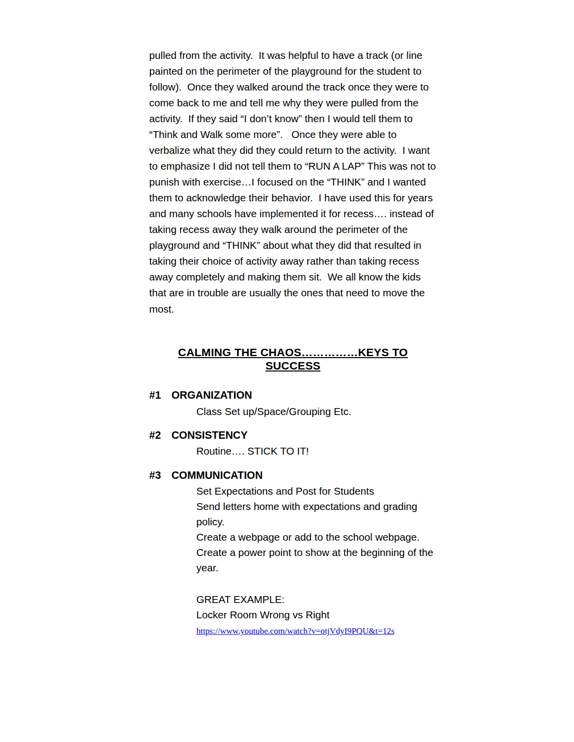pulled from the activity. It was helpful to have a track (or line painted on the perimeter of the playground for the student to follow). Once they walked around the track once they were to come back to me and tell me why they were pulled from the activity. If they said “I don’t know” then I would tell them to “Think and Walk some more”. Once they were able to verbalize what they did they could return to the activity. I want to emphasize I did not tell them to “RUN A LAP” This was not to punish with exercise…I focused on the “THINK” and I wanted them to acknowledge their behavior. I have used this for years and many schools have implemented it for recess…. instead of taking recess away they walk around the perimeter of the playground and “THINK” about what they did that resulted in taking their choice of activity away rather than taking recess away completely and making them sit. We all know the kids that are in trouble are usually the ones that need to move the most.
CALMING THE CHAOS……………KEYS TO SUCCESS
#1 ORGANIZATION
Class Set up/Space/Grouping Etc.
#2 CONSISTENCY
Routine…. STICK TO IT!
#3 COMMUNICATION
Set Expectations and Post for Students
Send letters home with expectations and grading policy.
Create a webpage or add to the school webpage.
Create a power point to show at the beginning of the year.
GREAT EXAMPLE:
Locker Room Wrong vs Right
https://www.youtube.com/watch?v=otjVdyI9PQU&t=12s